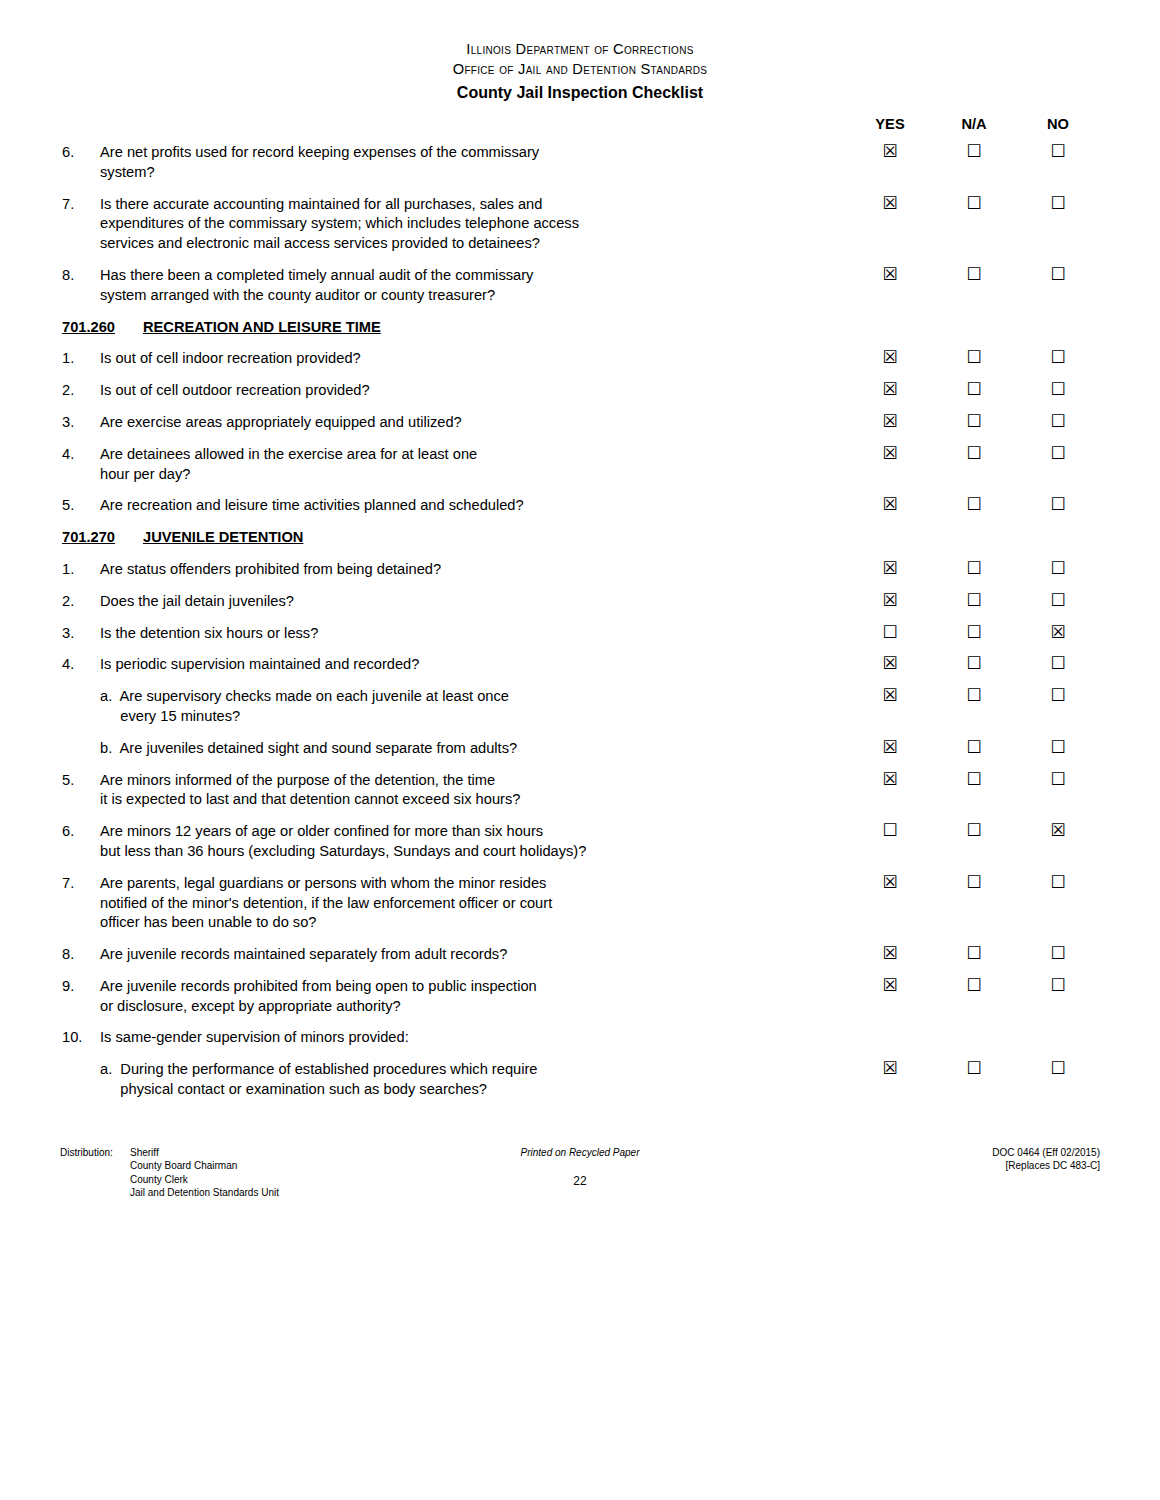Illinois Department of Corrections
Office of Jail and Detention Standards
County Jail Inspection Checklist
| | | YES | N/A | NO |
| 6. | Are net profits used for record keeping expenses of the commissary system? | ☒ | ☐ | ☐ |
| 7. | Is there accurate accounting maintained for all purchases, sales and expenditures of the commissary system; which includes telephone access services and electronic mail access services provided to detainees? | ☒ | ☐ | ☐ |
| 8. | Has there been a completed timely annual audit of the commissary system arranged with the county auditor or county treasurer? | ☒ | ☐ | ☐ |
| 701.260 RECREATION AND LEISURE TIME |
| 1. | Is out of cell indoor recreation provided? | ☒ | ☐ | ☐ |
| 2. | Is out of cell outdoor recreation provided? | ☒ | ☐ | ☐ |
| 3. | Are exercise areas appropriately equipped and utilized? | ☒ | ☐ | ☐ |
| 4. | Are detainees allowed in the exercise area for at least one hour per day? | ☒ | ☐ | ☐ |
| 5. | Are recreation and leisure time activities planned and scheduled? | ☒ | ☐ | ☐ |
| 701.270 JUVENILE DETENTION |
| 1. | Are status offenders prohibited from being detained? | ☒ | ☐ | ☐ |
| 2. | Does the jail detain juveniles? | ☒ | ☐ | ☐ |
| 3. | Is the detention six hours or less? | ☐ | ☐ | ☒ |
| 4. | Is periodic supervision maintained and recorded? | ☒ | ☐ | ☐ |
| | a. Are supervisory checks made on each juvenile at least once every 15 minutes? | ☒ | ☐ | ☐ |
| | b. Are juveniles detained sight and sound separate from adults? | ☒ | ☐ | ☐ |
| 5. | Are minors informed of the purpose of the detention, the time it is expected to last and that detention cannot exceed six hours? | ☒ | ☐ | ☐ |
| 6. | Are minors 12 years of age or older confined for more than six hours but less than 36 hours (excluding Saturdays, Sundays and court holidays)? | ☐ | ☐ | ☒ |
| 7. | Are parents, legal guardians or persons with whom the minor resides notified of the minor's detention, if the law enforcement officer or court officer has been unable to do so? | ☒ | ☐ | ☐ |
| 8. | Are juvenile records maintained separately from adult records? | ☒ | ☐ | ☐ |
| 9. | Are juvenile records prohibited from being open to public inspection or disclosure, except by appropriate authority? | ☒ | ☐ | ☐ |
| 10. | Is same-gender supervision of minors provided: | | | |
| | a. During the performance of established procedures which require physical contact or examination such as body searches? | ☒ | ☐ | ☐ |
Distribution: Sheriff
County Board Chairman
County Clerk
Jail and Detention Standards Unit
Printed on Recycled Paper
22
DOC 0464 (Eff 02/2015)
[Replaces DC 483-C]